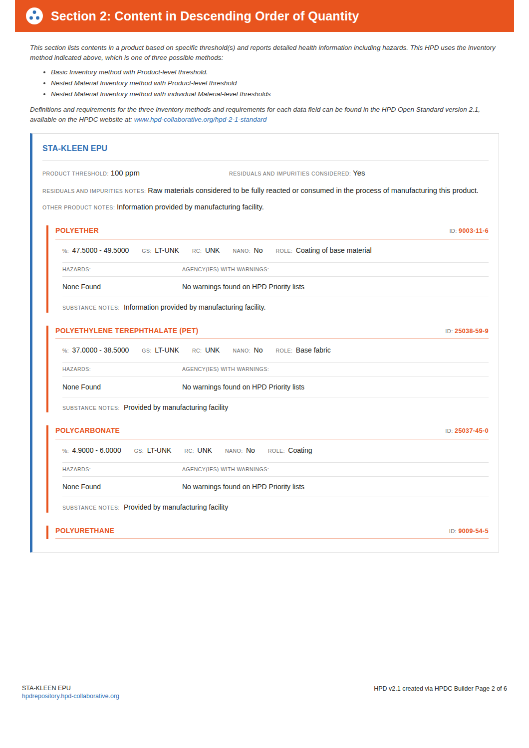Section 2: Content in Descending Order of Quantity
This section lists contents in a product based on specific threshold(s) and reports detailed health information including hazards. This HPD uses the inventory method indicated above, which is one of three possible methods:
Basic Inventory method with Product-level threshold.
Nested Material Inventory method with Product-level threshold
Nested Material Inventory method with individual Material-level thresholds
Definitions and requirements for the three inventory methods and requirements for each data field can be found in the HPD Open Standard version 2.1, available on the HPDC website at: www.hpd-collaborative.org/hpd-2-1-standard
STA-KLEEN EPU
PRODUCT THRESHOLD: 100 ppm
RESIDUALS AND IMPURITIES CONSIDERED: Yes
RESIDUALS AND IMPURITIES NOTES: Raw materials considered to be fully reacted or consumed in the process of manufacturing this product.
OTHER PRODUCT NOTES: Information provided by manufacturing facility.
POLYETHER
ID: 9003-11-6
%: 47.5000 - 49.5000
GS: LT-UNK
RC: UNK
NANO: No
ROLE: Coating of base material
HAZARDS:
AGENCY(IES) WITH WARNINGS:
None Found
No warnings found on HPD Priority lists
SUBSTANCE NOTES: Information provided by manufacturing facility.
POLYETHYLENE TEREPHTHALATE (PET)
ID: 25038-59-9
%: 37.0000 - 38.5000
GS: LT-UNK
RC: UNK
NANO: No
ROLE: Base fabric
HAZARDS:
AGENCY(IES) WITH WARNINGS:
None Found
No warnings found on HPD Priority lists
SUBSTANCE NOTES: Provided by manufacturing facility
POLYCARBONATE
ID: 25037-45-0
%: 4.9000 - 6.0000
GS: LT-UNK
RC: UNK
NANO: No
ROLE: Coating
HAZARDS:
AGENCY(IES) WITH WARNINGS:
None Found
No warnings found on HPD Priority lists
SUBSTANCE NOTES: Provided by manufacturing facility
POLYURETHANE
ID: 9009-54-5
STA-KLEEN EPU
hpdrepository.hpd-collaborative.org
HPD v2.1 created via HPDC Builder Page 2 of 6